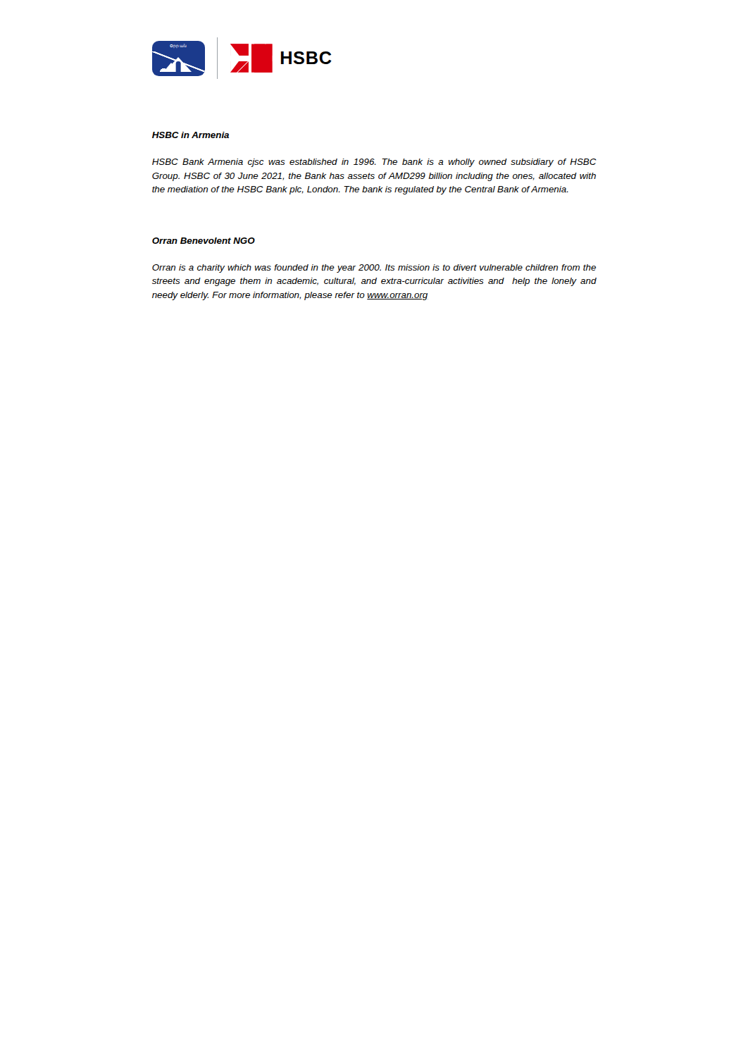Օրրան
HSBC
HSBC in Armenia
HSBC Bank Armenia cjsc was established in 1996. The bank is a wholly owned subsidiary of HSBC Group. HSBC of 30 June 2021, the Bank has assets of AMD299 billion including the ones, allocated with the mediation of the HSBC Bank plc, London. The bank is regulated by the Central Bank of Armenia.
Orran Benevolent NGO
Orran is a charity which was founded in the year 2000. Its mission is to divert vulnerable children from the streets and engage them in academic, cultural, and extra-curricular activities and help the lonely and needy elderly. For more information, please refer to www.orran.org